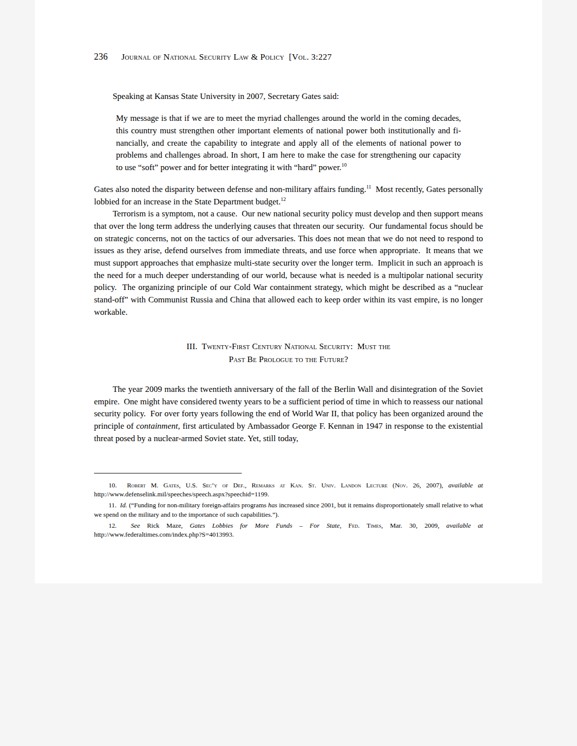236 Journal of National Security Law & Policy [Vol. 3:227
Speaking at Kansas State University in 2007, Secretary Gates said:
My message is that if we are to meet the myriad challenges around the world in the coming decades, this country must strengthen other important elements of national power both institutionally and financially, and create the capability to integrate and apply all of the elements of national power to problems and challenges abroad. In short, I am here to make the case for strengthening our capacity to use “soft” power and for better integrating it with “hard” power.10
Gates also noted the disparity between defense and non-military affairs funding.11 Most recently, Gates personally lobbied for an increase in the State Department budget.12
Terrorism is a symptom, not a cause. Our new national security policy must develop and then support means that over the long term address the underlying causes that threaten our security. Our fundamental focus should be on strategic concerns, not on the tactics of our adversaries. This does not mean that we do not need to respond to issues as they arise, defend ourselves from immediate threats, and use force when appropriate. It means that we must support approaches that emphasize multi-state security over the longer term. Implicit in such an approach is the need for a much deeper understanding of our world, because what is needed is a multipolar national security policy. The organizing principle of our Cold War containment strategy, which might be described as a “nuclear stand-off” with Communist Russia and China that allowed each to keep order within its vast empire, is no longer workable.
III. Twenty-First Century National Security: Must the
Past Be Prologue to the Future?
The year 2009 marks the twentieth anniversary of the fall of the Berlin Wall and disintegration of the Soviet empire. One might have considered twenty years to be a sufficient period of time in which to reassess our national security policy. For over forty years following the end of World War II, that policy has been organized around the principle of containment, first articulated by Ambassador George F. Kennan in 1947 in response to the existential threat posed by a nuclear-armed Soviet state. Yet, still today,
10. Robert M. Gates, U.S. Sec’y of Def., Remarks at Kan. St. Univ. Landon Lecture (Nov. 26, 2007), available at http://www.defenselink.mil/speeches/speech.aspx?speechid=1199.
11. Id. (“Funding for non-military foreign-affairs programs has increased since 2001, but it remains disproportionately small relative to what we spend on the military and to the importance of such capabilities.”).
12. See Rick Maze, Gates Lobbies for More Funds – For State, Fed. Times, Mar. 30, 2009, available at http://www.federaltimes.com/index.php?S=4013993.